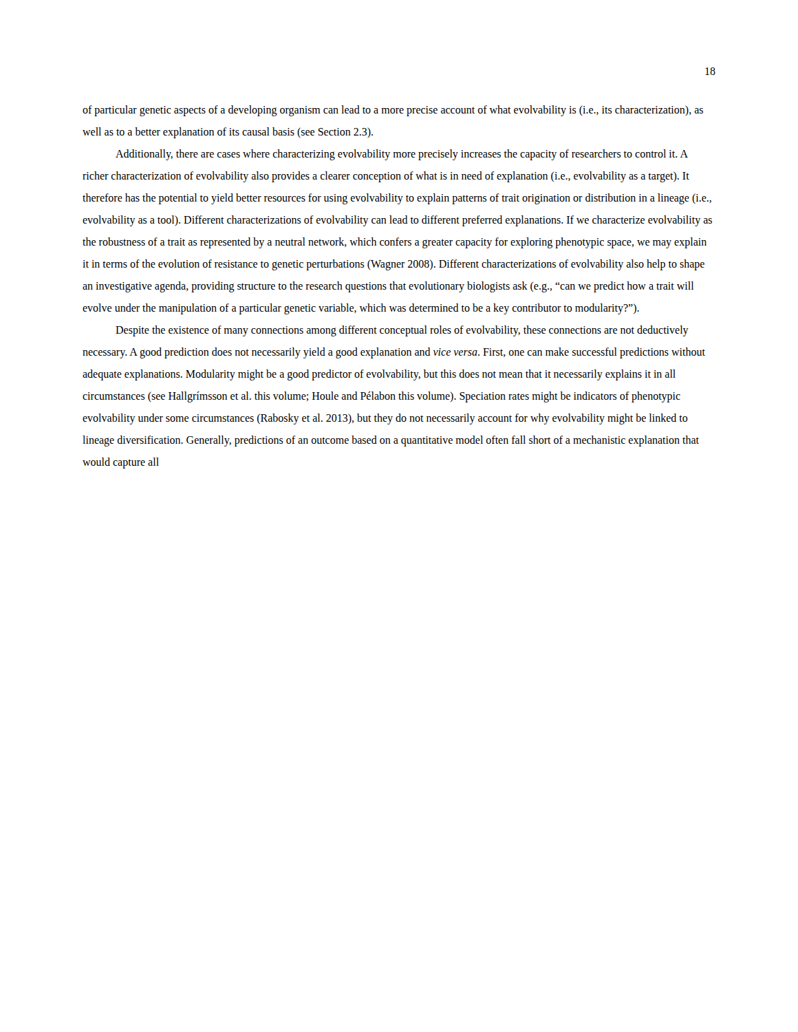18
of particular genetic aspects of a developing organism can lead to a more precise account of what evolvability is (i.e., its characterization), as well as to a better explanation of its causal basis (see Section 2.3).
Additionally, there are cases where characterizing evolvability more precisely increases the capacity of researchers to control it. A richer characterization of evolvability also provides a clearer conception of what is in need of explanation (i.e., evolvability as a target). It therefore has the potential to yield better resources for using evolvability to explain patterns of trait origination or distribution in a lineage (i.e., evolvability as a tool). Different characterizations of evolvability can lead to different preferred explanations. If we characterize evolvability as the robustness of a trait as represented by a neutral network, which confers a greater capacity for exploring phenotypic space, we may explain it in terms of the evolution of resistance to genetic perturbations (Wagner 2008). Different characterizations of evolvability also help to shape an investigative agenda, providing structure to the research questions that evolutionary biologists ask (e.g., “can we predict how a trait will evolve under the manipulation of a particular genetic variable, which was determined to be a key contributor to modularity?”).
Despite the existence of many connections among different conceptual roles of evolvability, these connections are not deductively necessary. A good prediction does not necessarily yield a good explanation and vice versa. First, one can make successful predictions without adequate explanations. Modularity might be a good predictor of evolvability, but this does not mean that it necessarily explains it in all circumstances (see Hallgrímsson et al. this volume; Houle and Pélabon this volume). Speciation rates might be indicators of phenotypic evolvability under some circumstances (Rabosky et al. 2013), but they do not necessarily account for why evolvability might be linked to lineage diversification. Generally, predictions of an outcome based on a quantitative model often fall short of a mechanistic explanation that would capture all